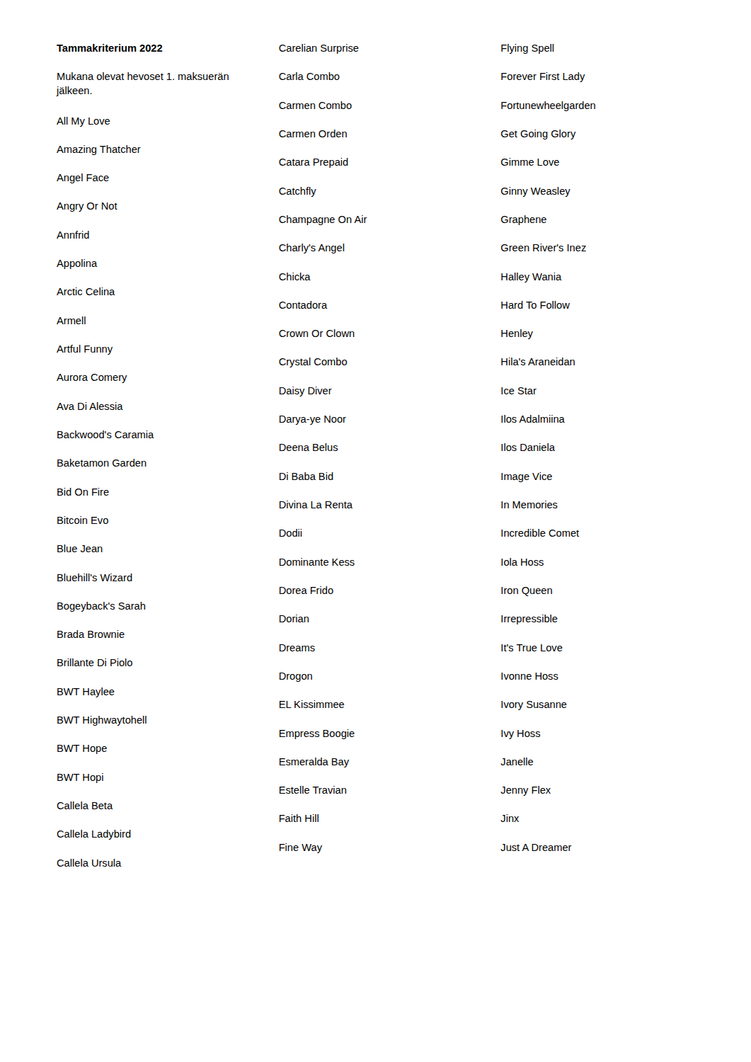Tammakriterium 2022
Mukana olevat hevoset 1. maksuerän jälkeen.
All My Love
Amazing Thatcher
Angel Face
Angry Or Not
Annfrid
Appolina
Arctic Celina
Armell
Artful Funny
Aurora Comery
Ava Di Alessia
Backwood's Caramia
Baketamon Garden
Bid On Fire
Bitcoin Evo
Blue Jean
Bluehill's Wizard
Bogeyback's Sarah
Brada Brownie
Brillante Di Piolo
BWT Haylee
BWT Highwaytohell
BWT Hope
BWT Hopi
Callela Beta
Callela Ladybird
Callela Ursula
Carelian Surprise
Carla Combo
Carmen Combo
Carmen Orden
Catara Prepaid
Catchfly
Champagne On Air
Charly's Angel
Chicka
Contadora
Crown Or Clown
Crystal Combo
Daisy Diver
Darya-ye Noor
Deena Belus
Di Baba Bid
Divina La Renta
Dodii
Dominante Kess
Dorea Frido
Dorian
Dreams
Drogon
EL Kissimmee
Empress Boogie
Esmeralda Bay
Estelle Travian
Faith Hill
Fine Way
Flying Spell
Forever First Lady
Fortunewheelgarden
Get Going Glory
Gimme Love
Ginny Weasley
Graphene
Green River's Inez
Halley Wania
Hard To Follow
Henley
Hila's Araneidan
Ice Star
Ilos Adalmiina
Ilos Daniela
Image Vice
In Memories
Incredible Comet
Iola Hoss
Iron Queen
Irrepressible
It's True Love
Ivonne Hoss
Ivory Susanne
Ivy Hoss
Janelle
Jenny Flex
Jinx
Just A Dreamer